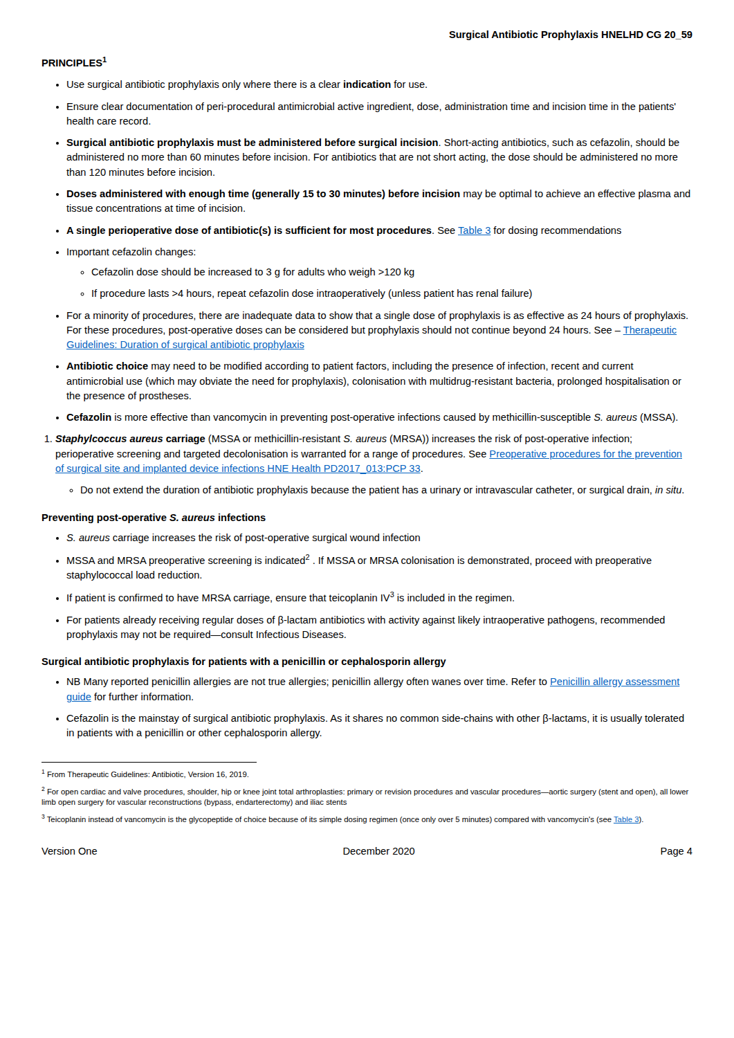Surgical Antibiotic Prophylaxis HNELHD CG 20_59
PRINCIPLES1
Use surgical antibiotic prophylaxis only where there is a clear indication for use.
Ensure clear documentation of peri-procedural antimicrobial active ingredient, dose, administration time and incision time in the patients' health care record.
Surgical antibiotic prophylaxis must be administered before surgical incision. Short-acting antibiotics, such as cefazolin, should be administered no more than 60 minutes before incision. For antibiotics that are not short acting, the dose should be administered no more than 120 minutes before incision.
Doses administered with enough time (generally 15 to 30 minutes) before incision may be optimal to achieve an effective plasma and tissue concentrations at time of incision.
A single perioperative dose of antibiotic(s) is sufficient for most procedures. See Table 3 for dosing recommendations
Important cefazolin changes:
Cefazolin dose should be increased to 3 g for adults who weigh >120 kg
If procedure lasts >4 hours, repeat cefazolin dose intraoperatively (unless patient has renal failure)
For a minority of procedures, there are inadequate data to show that a single dose of prophylaxis is as effective as 24 hours of prophylaxis. For these procedures, post-operative doses can be considered but prophylaxis should not continue beyond 24 hours. See – Therapeutic Guidelines: Duration of surgical antibiotic prophylaxis
Antibiotic choice may need to be modified according to patient factors, including the presence of infection, recent and current antimicrobial use (which may obviate the need for prophylaxis), colonisation with multidrug-resistant bacteria, prolonged hospitalisation or the presence of prostheses.
Cefazolin is more effective than vancomycin in preventing post-operative infections caused by methicillin-susceptible S. aureus (MSSA).
Staphylcoccus aureus carriage (MSSA or methicillin-resistant S. aureus (MRSA)) increases the risk of post-operative infection; perioperative screening and targeted decolonisation is warranted for a range of procedures. See Preoperative procedures for the prevention of surgical site and implanted device infections HNE Health PD2017_013:PCP 33.
Do not extend the duration of antibiotic prophylaxis because the patient has a urinary or intravascular catheter, or surgical drain, in situ.
Preventing post-operative S. aureus infections
S. aureus carriage increases the risk of post-operative surgical wound infection
MSSA and MRSA preoperative screening is indicated2 . If MSSA or MRSA colonisation is demonstrated, proceed with preoperative staphylococcal load reduction.
If patient is confirmed to have MRSA carriage, ensure that teicoplanin IV3 is included in the regimen.
For patients already receiving regular doses of β-lactam antibiotics with activity against likely intraoperative pathogens, recommended prophylaxis may not be required—consult Infectious Diseases.
Surgical antibiotic prophylaxis for patients with a penicillin or cephalosporin allergy
NB Many reported penicillin allergies are not true allergies; penicillin allergy often wanes over time. Refer to Penicillin allergy assessment guide for further information.
Cefazolin is the mainstay of surgical antibiotic prophylaxis. As it shares no common side-chains with other β-lactams, it is usually tolerated in patients with a penicillin or other cephalosporin allergy.
1 From Therapeutic Guidelines: Antibiotic, Version 16, 2019.
2 For open cardiac and valve procedures, shoulder, hip or knee joint total arthroplasties: primary or revision procedures and vascular procedures—aortic surgery (stent and open), all lower limb open surgery for vascular reconstructions (bypass, endarterectomy) and iliac stents
3 Teicoplanin instead of vancomycin is the glycopeptide of choice because of its simple dosing regimen (once only over 5 minutes) compared with vancomycin's (see Table 3).
Version One December 2020 Page 4